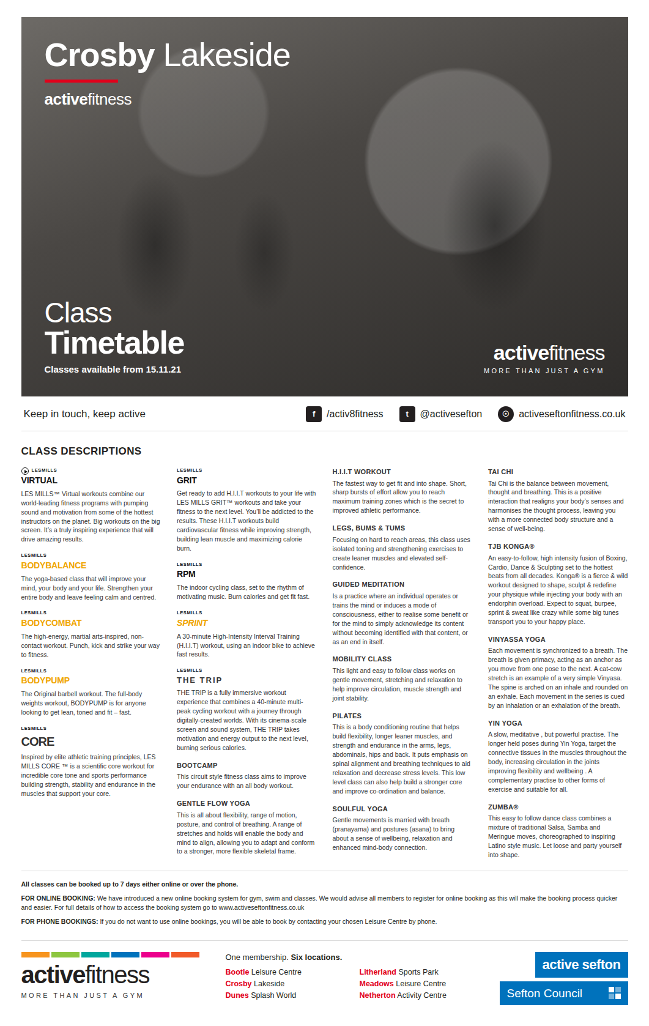Crosby Lakeside
active fitness
Class
Timetable
Classes available from 15.11.21
active fitness
MORE THAN JUST A GYM
Keep in touch, keep active f/activ8fitness t@activesefton ☉activeseftonfitness.co.uk
CLASS DESCRIPTIONS
LesMills
VIRTUAL
LES MILLS™ Virtual workouts combine our world-leading fitness programs with pumping sound and motivation from some of the hottest instructors on the planet. Big workouts on the big screen. It’s a truly inspiring experience that will drive amazing results.
LesMills
BODYBALANCE
The yoga-based class that will improve your mind, your body and your life. Strengthen your entire body and leave feeling calm and centred.
LesMills
BODYCOMBAT
The high-energy, martial arts-inspired, non-contact workout. Punch, kick and strike your way to fitness.
LesMills
BODYPUMP
The Original barbell workout. The full-body weights workout, BODYPUMP is for anyone looking to get lean, toned and fit – fast.
LesMills
CORE
Inspired by elite athletic training principles, LES MILLS CORE ™ is a scientific core workout for incredible core tone and sports performance building strength, stability and endurance in the muscles that support your core.
LesMills
GRIT
Get ready to add H.I.I.T workouts to your life with LES MILLS GRIT™ workouts and take your fitness to the next level. You’ll be addicted to the results. These H.I.I.T workouts build cardiovascular fitness while improving strength, building lean muscle and maximizing calorie burn.
LesMills
RPM
The indoor cycling class, set to the rhythm of motivating music. Burn calories and get fit fast.
LesMills
Sprint
A 30-minute High-Intensity Interval Training (H.I.I.T) workout, using an indoor bike to achieve fast results.
LesMills
THE TRIP
THE TRIP is a fully immersive workout experience that combines a 40-minute multi-peak cycling workout with a journey through digitally-created worlds. With its cinema-scale screen and sound system, THE TRIP takes motivation and energy output to the next level, burning serious calories.
BOOTCAMP
This circuit style fitness class aims to improve your endurance with an all body workout.
GENTLE FLOW YOGA
This is all about flexibility, range of motion, posture, and control of breathing. A range of stretches and holds will enable the body and mind to align, allowing you to adapt and conform to a stronger, more flexible skeletal frame.
H.I.I.T WORKOUT
The fastest way to get fit and into shape. Short, sharp bursts of effort allow you to reach maximum training zones which is the secret to improved athletic performance.
LEGS, BUMS & TUMS
Focusing on hard to reach areas, this class uses isolated toning and strengthening exercises to create leaner muscles and elevated self-confidence.
GUIDED MEDITATION
Is a practice where an individual operates or trains the mind or induces a mode of consciousness, either to realise some benefit or for the mind to simply acknowledge its content without becoming identified with that content, or as an end in itself.
MOBILITY CLASS
This light and easy to follow class works on gentle movement, stretching and relaxation to help improve circulation, muscle strength and joint stability.
PILATES
This is a body conditioning routine that helps build flexibility, longer leaner muscles, and strength and endurance in the arms, legs, abdominals, hips and back. It puts emphasis on spinal alignment and breathing techniques to aid relaxation and decrease stress levels. This low level class can also help build a stronger core and improve co-ordination and balance.
SOULFUL YOGA
Gentle movements is married with breath (pranayama) and postures (asana) to bring about a sense of wellbeing, relaxation and enhanced mind-body connection.
TAI CHI
Tai Chi is the balance between movement, thought and breathing. This is a positive interaction that realigns your body’s senses and harmonises the thought process, leaving you with a more connected body structure and a sense of well-being.
TJB KONGA®
An easy-to-follow, high intensity fusion of Boxing, Cardio, Dance & Sculpting set to the hottest beats from all decades. Konga® is a fierce & wild workout designed to shape, sculpt & redefine your physique while injecting your body with an endorphin overload. Expect to squat, burpee, sprint & sweat like crazy while some big tunes transport you to your happy place.
VINYASSA YOGA
Each movement is synchronized to a breath. The breath is given primacy, acting as an anchor as you move from one pose to the next. A cat-cow stretch is an example of a very simple Vinyasa. The spine is arched on an inhale and rounded on an exhale. Each movement in the series is cued by an inhalation or an exhalation of the breath.
YIN YOGA
A slow, meditative , but powerful practise. The longer held poses during Yin Yoga, target the connective tissues in the muscles throughout the body, increasing circulation in the joints improving flexibility and wellbeing . A complementary practise to other forms of exercise and suitable for all.
ZUMBA®
This easy to follow dance class combines a mixture of traditional Salsa, Samba and Meringue moves, choreographed to inspiring Latino style music. Let loose and party yourself into shape.
All classes can be booked up to 7 days either online or over the phone.
FOR ONLINE BOOKING: We have introduced a new online booking system for gym, swim and classes. We would advise all members to register for online booking as this will make the booking process quicker and easier. For full details of how to access the booking system go to www.activeseftonfitness.co.uk
FOR PHONE BOOKINGS: If you do not want to use online bookings, you will be able to book by contacting your chosen Leisure Centre by phone.
active fitness
MORE THAN JUST A GYM
One membership. Six locations.
Bootle Leisure Centre Litherland Sports Park Crosby Lakeside Meadows Leisure Centre Dunes Splash World Netherton Activity Centre
active sefton
Sefton Council